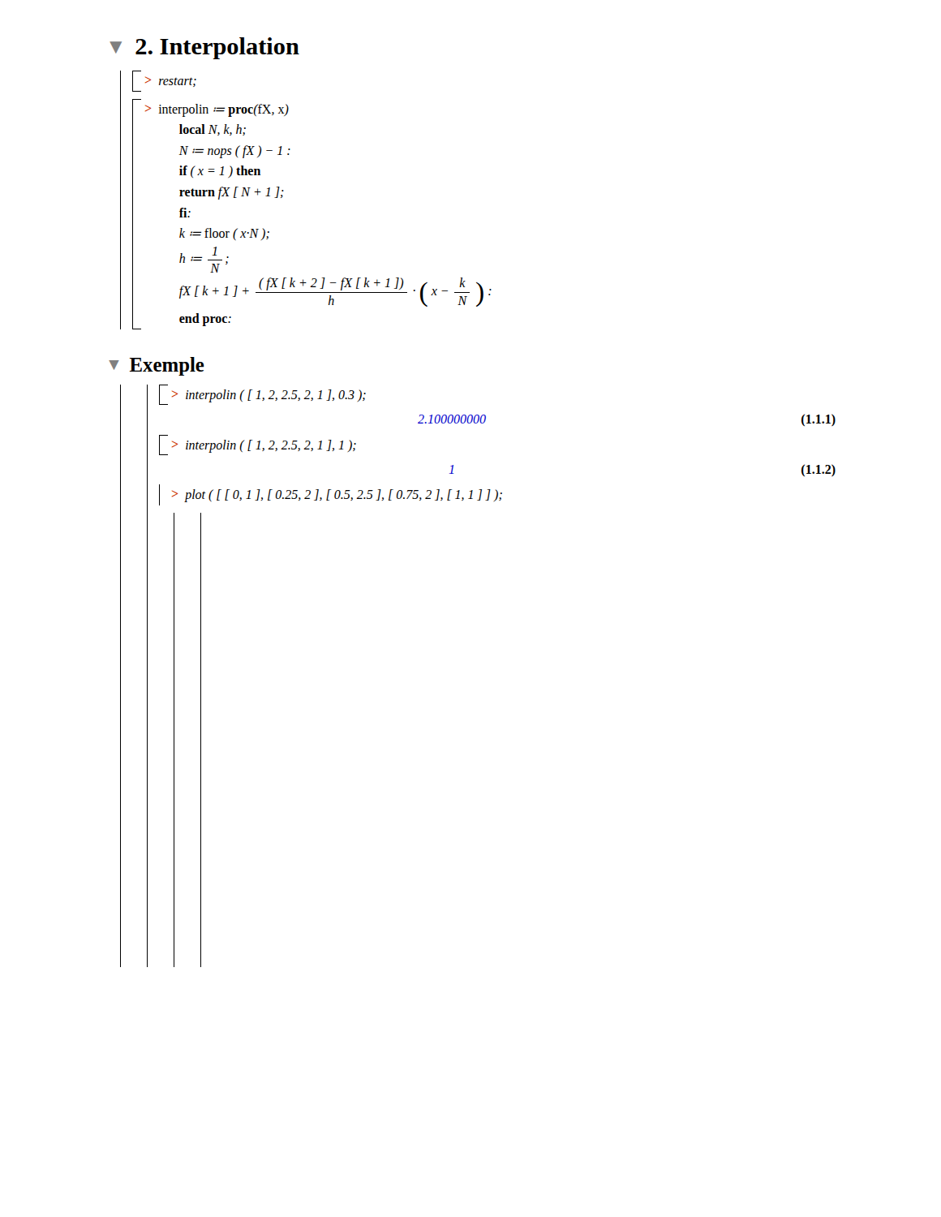▼2. Interpolation
> restart;
> interpolin ≔ proc(fX, x)
local N, k, h;
N ≔ nops ( fX ) − 1 :
if ( x = 1 ) then
return fX [ N + 1 ];
fi:
k ≔ floor ( x·N );
h ≔ 1 N;
fX [ k + 1 ] + ( fX [ k + 2 ] − fX [ k + 1 ]) h · ( x − kN ) :
end proc:
▼Exemple
> interpolin ( [ 1, 2, 2.5, 2, 1 ], 0.3 );
2.100000000
(1.1.1)
> interpolin ( [ 1, 2, 2.5, 2, 1 ], 1 );
1
(1.1.2)
> plot ( [ [ 0, 1 ], [ 0.25, 2 ], [ 0.5, 2.5 ], [ 0.75, 2 ], [ 1, 1 ] ] );